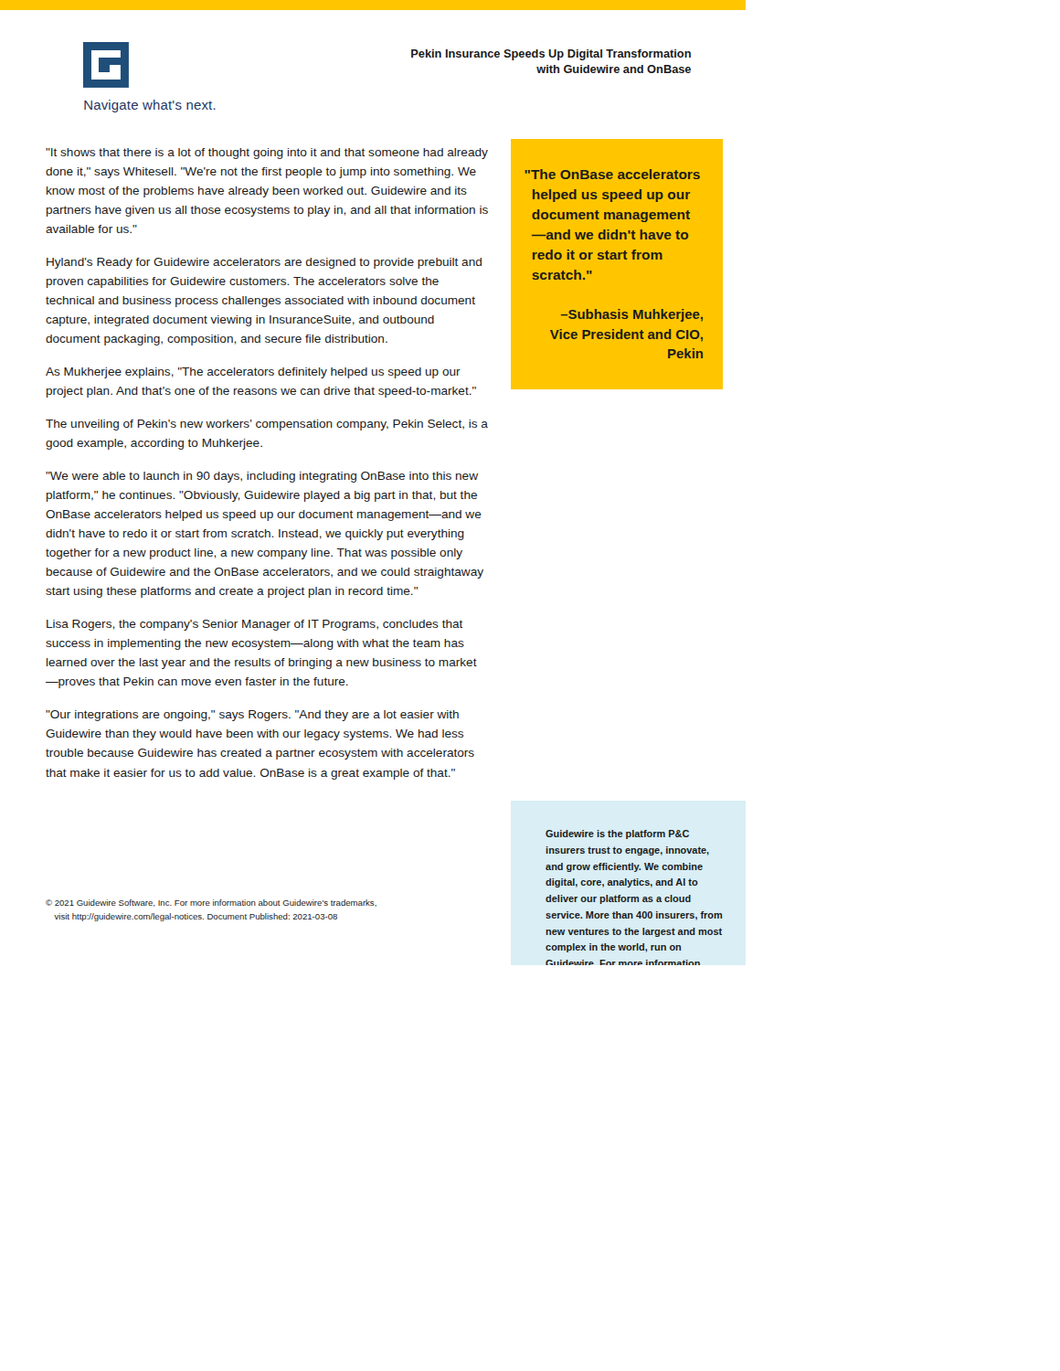Navigate what's next.
Pekin Insurance Speeds Up Digital Transformation
with Guidewire and OnBase
"It shows that there is a lot of thought going into it and that someone had already done it," says Whitesell. "We're not the first people to jump into something. We know most of the problems have already been worked out. Guidewire and its partners have given us all those ecosystems to play in, and all that information is available for us."
Hyland's Ready for Guidewire accelerators are designed to provide prebuilt and proven capabilities for Guidewire customers. The accelerators solve the technical and business process challenges associated with inbound document capture, integrated document viewing in InsuranceSuite, and outbound document packaging, composition, and secure file distribution.
As Mukherjee explains, "The accelerators definitely helped us speed up our project plan. And that's one of the reasons we can drive that speed-to-market."
The unveiling of Pekin's new workers' compensation company, Pekin Select, is a good example, according to Muhkerjee.
"We were able to launch in 90 days, including integrating OnBase into this new platform," he continues. "Obviously, Guidewire played a big part in that, but the OnBase accelerators helped us speed up our document management—and we didn't have to redo it or start from scratch. Instead, we quickly put everything together for a new product line, a new company line. That was possible only because of Guidewire and the OnBase accelerators, and we could straightaway start using these platforms and create a project plan in record time."
Lisa Rogers, the company's Senior Manager of IT Programs, concludes that success in implementing the new ecosystem—along with what the team has learned over the last year and the results of bringing a new business to market—proves that Pekin can move even faster in the future.
"Our integrations are ongoing," says Rogers. "And they are a lot easier with Guidewire than they would have been with our legacy systems. We had less trouble because Guidewire has created a partner ecosystem with accelerators that make it easier for us to add value. OnBase is a great example of that."
"The OnBase accelerators helped us speed up our document management—and we didn't have to redo it or start from scratch."
–Subhasis Muhkerjee, Vice President and CIO, Pekin
Guidewire is the platform P&C insurers trust to engage, innovate, and grow efficiently. We combine digital, core, analytics, and AI to deliver our platform as a cloud service. More than 400 insurers, from new ventures to the largest and most complex in the world, run on Guidewire. For more information, contact us at info@guidewire.com.
© 2021 Guidewire Software, Inc. For more information about Guidewire's trademarks, visit http://guidewire.com/legal-notices. Document Published: 2021-03-08